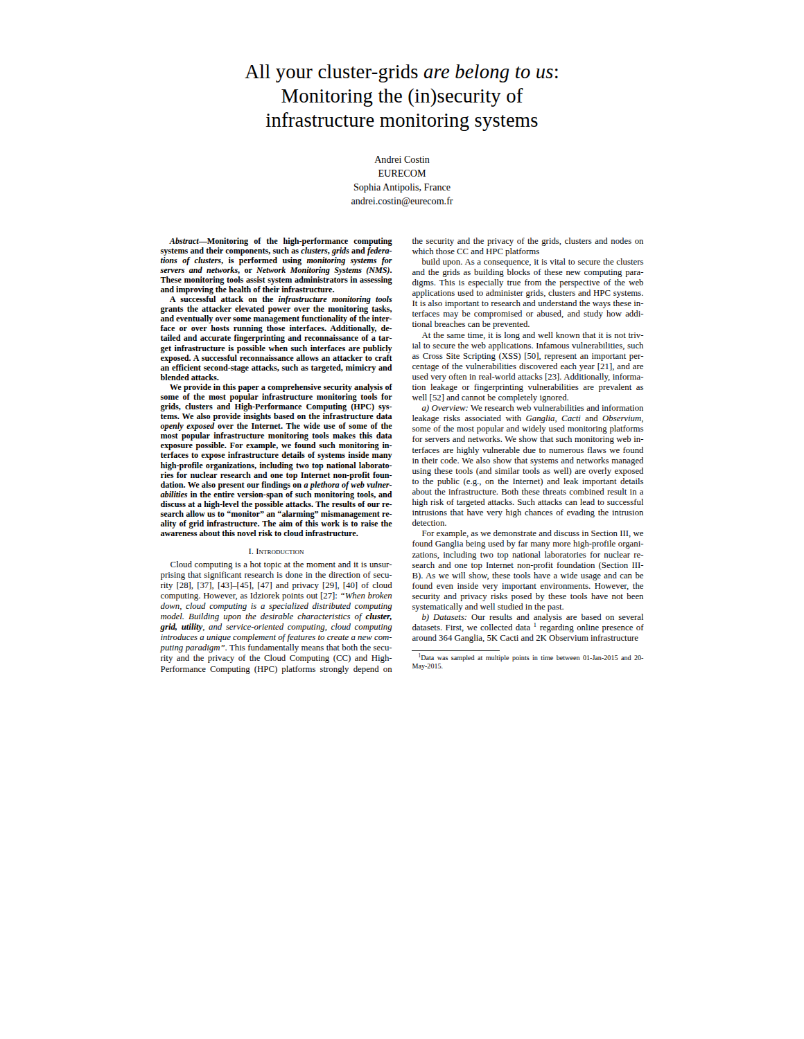All your cluster-grids are belong to us:
Monitoring the (in)security of
infrastructure monitoring systems
Andrei Costin
EURECOM
Sophia Antipolis, France
andrei.costin@eurecom.fr
Abstract—Monitoring of the high-performance computing systems and their components, such as clusters, grids and federations of clusters, is performed using monitoring systems for servers and networks, or Network Monitoring Systems (NMS). These monitoring tools assist system administrators in assessing and improving the health of their infrastructure.
A successful attack on the infrastructure monitoring tools grants the attacker elevated power over the monitoring tasks, and eventually over some management functionality of the interface or over hosts running those interfaces. Additionally, detailed and accurate fingerprinting and reconnaissance of a target infrastructure is possible when such interfaces are publicly exposed. A successful reconnaissance allows an attacker to craft an efficient second-stage attacks, such as targeted, mimicry and blended attacks.
We provide in this paper a comprehensive security analysis of some of the most popular infrastructure monitoring tools for grids, clusters and High-Performance Computing (HPC) systems. We also provide insights based on the infrastructure data openly exposed over the Internet. The wide use of some of the most popular infrastructure monitoring tools makes this data exposure possible. For example, we found such monitoring interfaces to expose infrastructure details of systems inside many high-profile organizations, including two top national laboratories for nuclear research and one top Internet non-profit foundation. We also present our findings on a plethora of web vulnerabilities in the entire version-span of such monitoring tools, and discuss at a high-level the possible attacks. The results of our research allow us to “monitor” an “alarming” mismanagement reality of grid infrastructure. The aim of this work is to raise the awareness about this novel risk to cloud infrastructure.
I. Introduction
Cloud computing is a hot topic at the moment and it is unsurprising that significant research is done in the direction of security [28], [37], [43]–[45], [47] and privacy [29], [40] of cloud computing. However, as Idziorek points out [27]: “When broken down, cloud computing is a specialized distributed computing model. Building upon the desirable characteristics of cluster, grid, utility, and service-oriented computing, cloud computing introduces a unique complement of features to create a new computing paradigm”. This fundamentally means that both the security and the privacy of the Cloud Computing (CC) and High-Performance Computing (HPC) platforms strongly depend on the security and the privacy of the grids, clusters and nodes on which those CC and HPC platforms
build upon. As a consequence, it is vital to secure the clusters and the grids as building blocks of these new computing paradigms. This is especially true from the perspective of the web applications used to administer grids, clusters and HPC systems. It is also important to research and understand the ways these interfaces may be compromised or abused, and study how additional breaches can be prevented.
At the same time, it is long and well known that it is not trivial to secure the web applications. Infamous vulnerabilities, such as Cross Site Scripting (XSS) [50], represent an important percentage of the vulnerabilities discovered each year [21], and are used very often in real-world attacks [23]. Additionally, information leakage or fingerprinting vulnerabilities are prevalent as well [52] and cannot be completely ignored.
a) Overview: We research web vulnerabilities and information leakage risks associated with Ganglia, Cacti and Observium, some of the most popular and widely used monitoring platforms for servers and networks. We show that such monitoring web interfaces are highly vulnerable due to numerous flaws we found in their code. We also show that systems and networks managed using these tools (and similar tools as well) are overly exposed to the public (e.g., on the Internet) and leak important details about the infrastructure. Both these threats combined result in a high risk of targeted attacks. Such attacks can lead to successful intrusions that have very high chances of evading the intrusion detection.
For example, as we demonstrate and discuss in Section III, we found Ganglia being used by far many more high-profile organizations, including two top national laboratories for nuclear research and one top Internet non-profit foundation (Section III-B). As we will show, these tools have a wide usage and can be found even inside very important environments. However, the security and privacy risks posed by these tools have not been systematically and well studied in the past.
b) Datasets: Our results and analysis are based on several datasets. First, we collected data 1 regarding online presence of around 364 Ganglia, 5K Cacti and 2K Observium infrastructure
1Data was sampled at multiple points in time between 01-Jan-2015 and 20-May-2015.